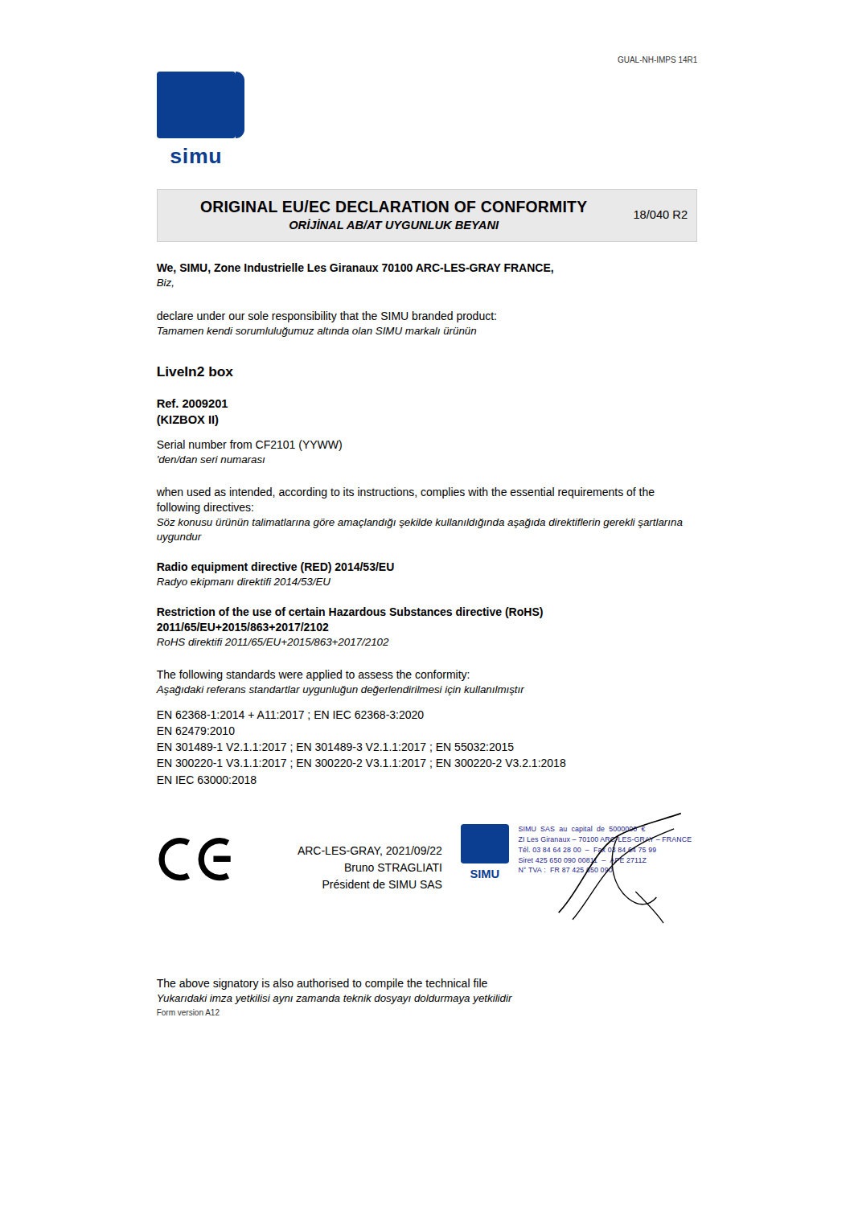GUAL-NH-IMPS 14R1
simu
ORIGINAL EU/EC DECLARATION OF CONFORMITY
ORİJİNAL AB/AT UYGUNLUK BEYANI
18/040 R2
We, SIMU, Zone Industrielle Les Giranaux 70100 ARC-LES-GRAY FRANCE,
Biz,
declare under our sole responsibility that the SIMU branded product:
Tamamen kendi sorumluluğumuz altında olan SIMU markalı ürünün
LiveIn2 box
Ref. 2009201
(KIZBOX II)
Serial number from CF2101 (YYWW)
'den/dan seri numarası
when used as intended, according to its instructions, complies with the essential requirements of the following directives:
Söz konusu ürünün talimatlarına göre amaçlandığı şekilde kullanıldığında aşağıda direktiflerin gerekli şartlarına uygundur
Radio equipment directive (RED) 2014/53/EU
Radyo ekipmanı direktifi 2014/53/EU
Restriction of the use of certain Hazardous Substances directive (RoHS) 2011/65/EU+2015/863+2017/2102
RoHS direktifi 2011/65/EU+2015/863+2017/2102
The following standards were applied to assess the conformity:
Aşağıdaki referans standartlar uygunluğun değerlendirilmesi için kullanılmıştır
EN 62368‑1:2014 + A11:2017 ; EN IEC 62368‑3:2020
EN 62479:2010
EN 301489‑1 V2.1.1:2017 ; EN 301489‑3 V2.1.1:2017 ; EN 55032:2015
EN 300220‑1 V3.1.1:2017 ; EN 300220‑2 V3.1.1:2017 ; EN 300220‑2 V3.2.1:2018
EN IEC 63000:2018
ARC-LES-GRAY, 2021/09/22
Bruno STRAGLIATI
Président de SIMU SAS
SIMU
SIMU SAS au capital de 5000000 €
ZI Les Giranaux – 70100 ARC-LES-GRAY – FRANCE
Tél. 03 84 64 28 00 – Fax 03 84 64 75 99
Siret 425 650 090 00811 – APE 2711Z
N° TVA : FR 87 425 650 090
The above signatory is also authorised to compile the technical file
Yukarıdaki imza yetkilisi aynı zamanda teknik dosyayı doldurmaya yetkilidir
Form version A12